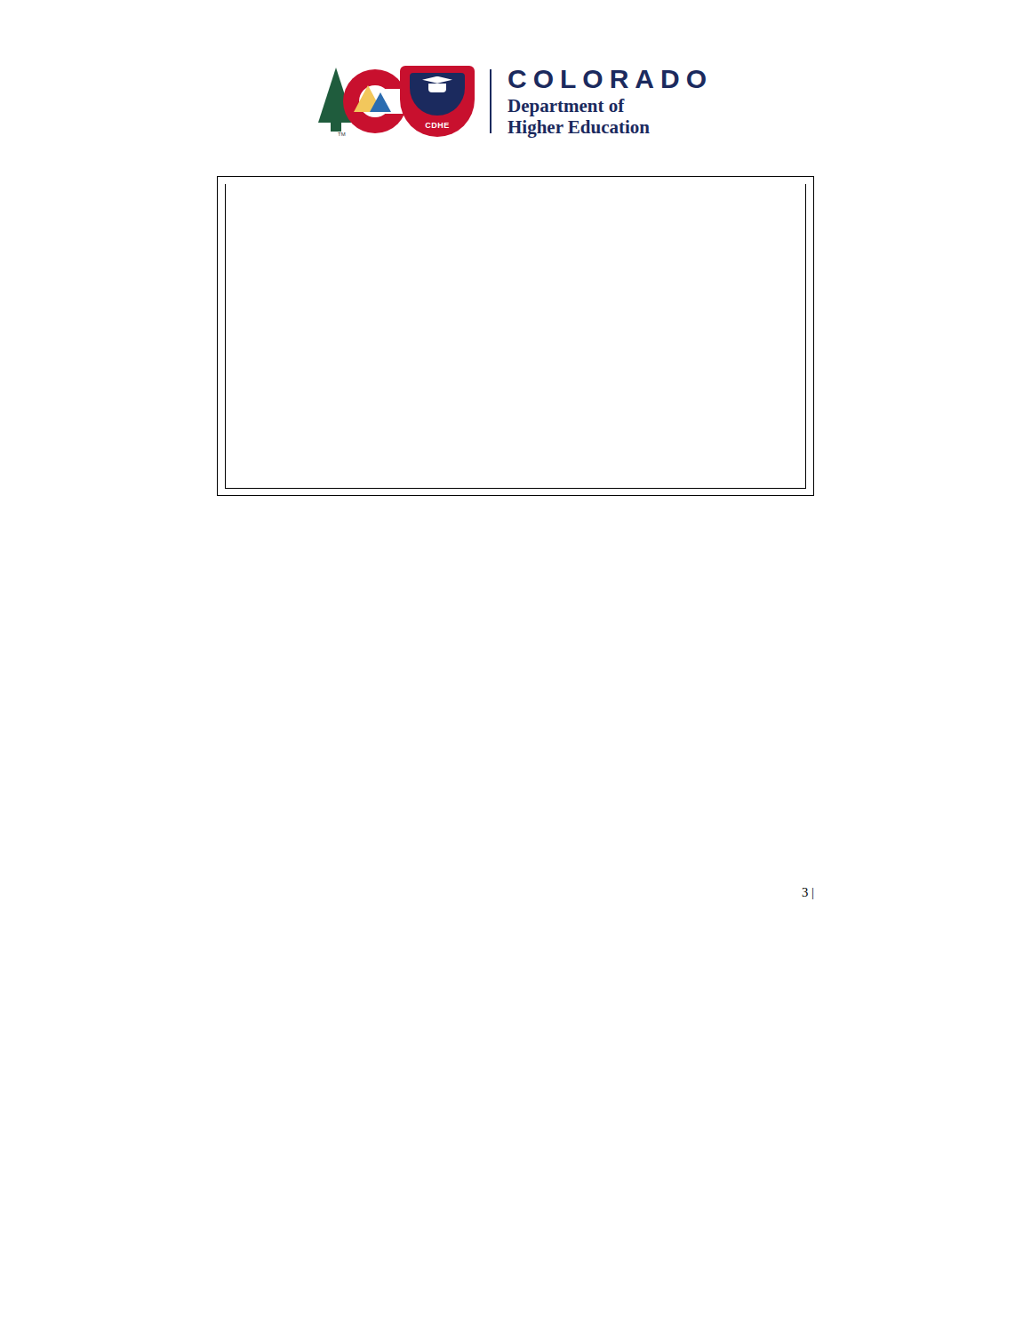CDHE
TM
COLORADO
Department of
Higher Education
3 |